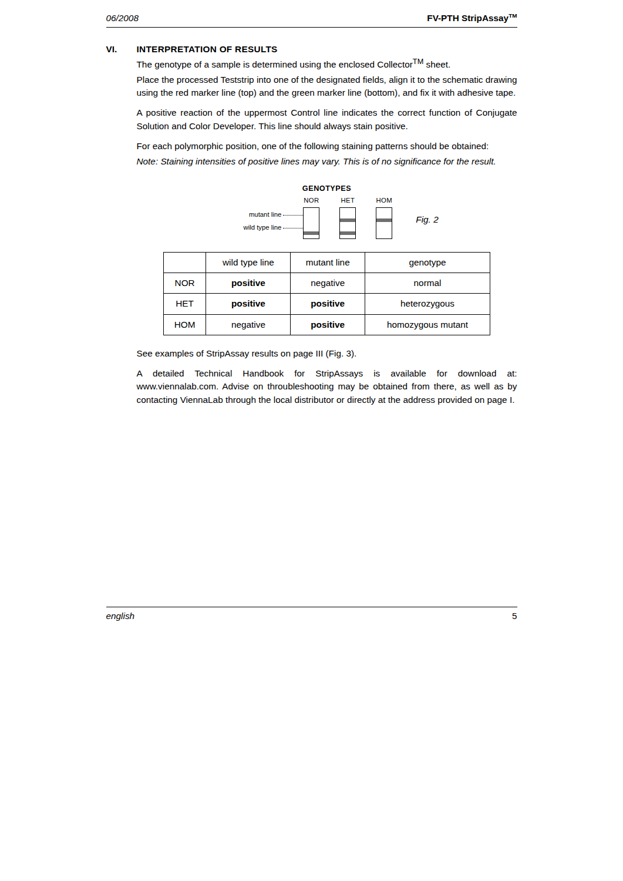06/2008
FV-PTH StripAssayTM
VI.
INTERPRETATION OF RESULTS
The genotype of a sample is determined using the enclosed CollectorTM sheet.
Place the processed Teststrip into one of the designated fields, align it to the schematic drawing using the red marker line (top) and the green marker line (bottom), and fix it with adhesive tape.
A positive reaction of the uppermost Control line indicates the correct function of Conjugate Solution and Color Developer. This line should always stain positive.
For each polymorphic position, one of the following staining patterns should be obtained:
Note: Staining intensities of positive lines may vary. This is of no significance for the result.
GENOTYPES
mutant line
wild type line
NOR
HET
HOM
Fig. 2
| | wild type line | mutant line | genotype |
| --- | --- | --- | --- |
| NOR | positive | negative | normal |
| HET | positive | positive | heterozygous |
| HOM | negative | positive | homozygous mutant |
See examples of StripAssay results on page III (Fig. 3).
A detailed Technical Handbook for StripAssays is available for download at: www.viennalab.com. Advise on throubleshooting may be obtained from there, as well as by contacting ViennaLab through the local distributor or directly at the address provided on page I.
english
5